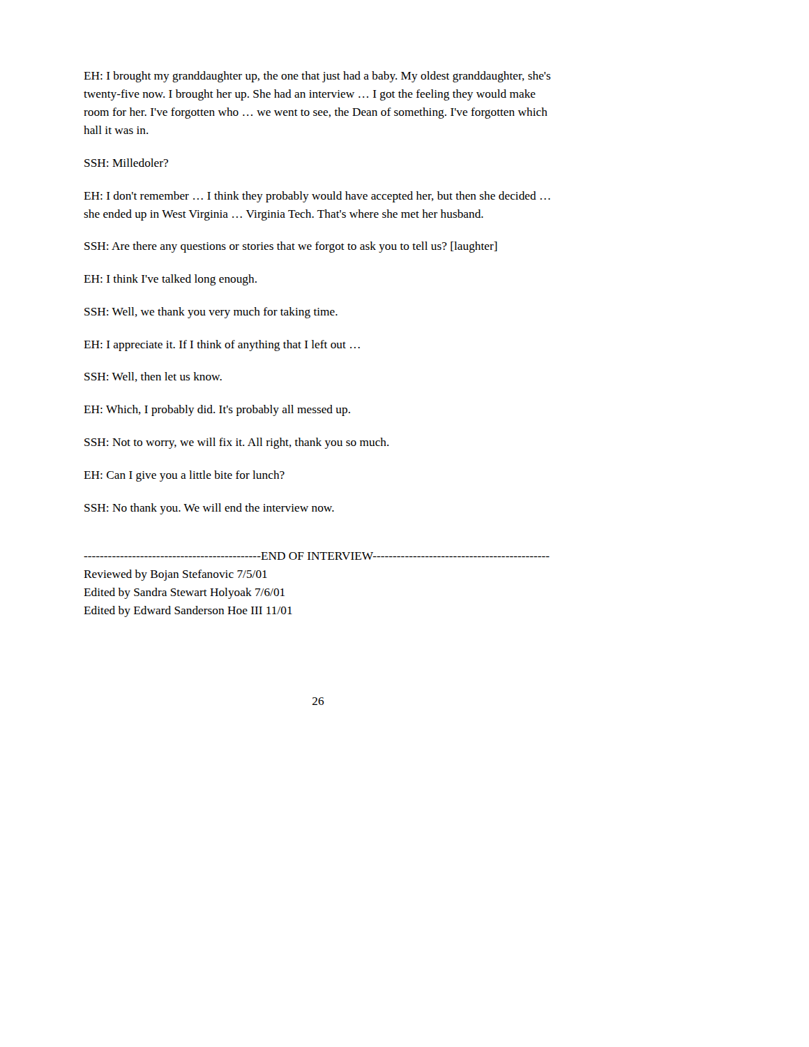EH: I brought my granddaughter up, the one that just had a baby. My oldest granddaughter, she's twenty-five now. I brought her up. She had an interview … I got the feeling they would make room for her. I've forgotten who … we went to see, the Dean of something. I've forgotten which hall it was in.
SSH: Milledoler?
EH: I don't remember … I think they probably would have accepted her, but then she decided … she ended up in West Virginia … Virginia Tech. That's where she met her husband.
SSH: Are there any questions or stories that we forgot to ask you to tell us? [laughter]
EH: I think I've talked long enough.
SSH: Well, we thank you very much for taking time.
EH: I appreciate it. If I think of anything that I left out …
SSH: Well, then let us know.
EH: Which, I probably did. It's probably all messed up.
SSH: Not to worry, we will fix it. All right, thank you so much.
EH: Can I give you a little bite for lunch?
SSH: No thank you. We will end the interview now.
--------------------------------------------END OF INTERVIEW--------------------------------------------
Reviewed by Bojan Stefanovic 7/5/01
Edited by Sandra Stewart Holyoak 7/6/01
Edited by Edward Sanderson Hoe III 11/01
26